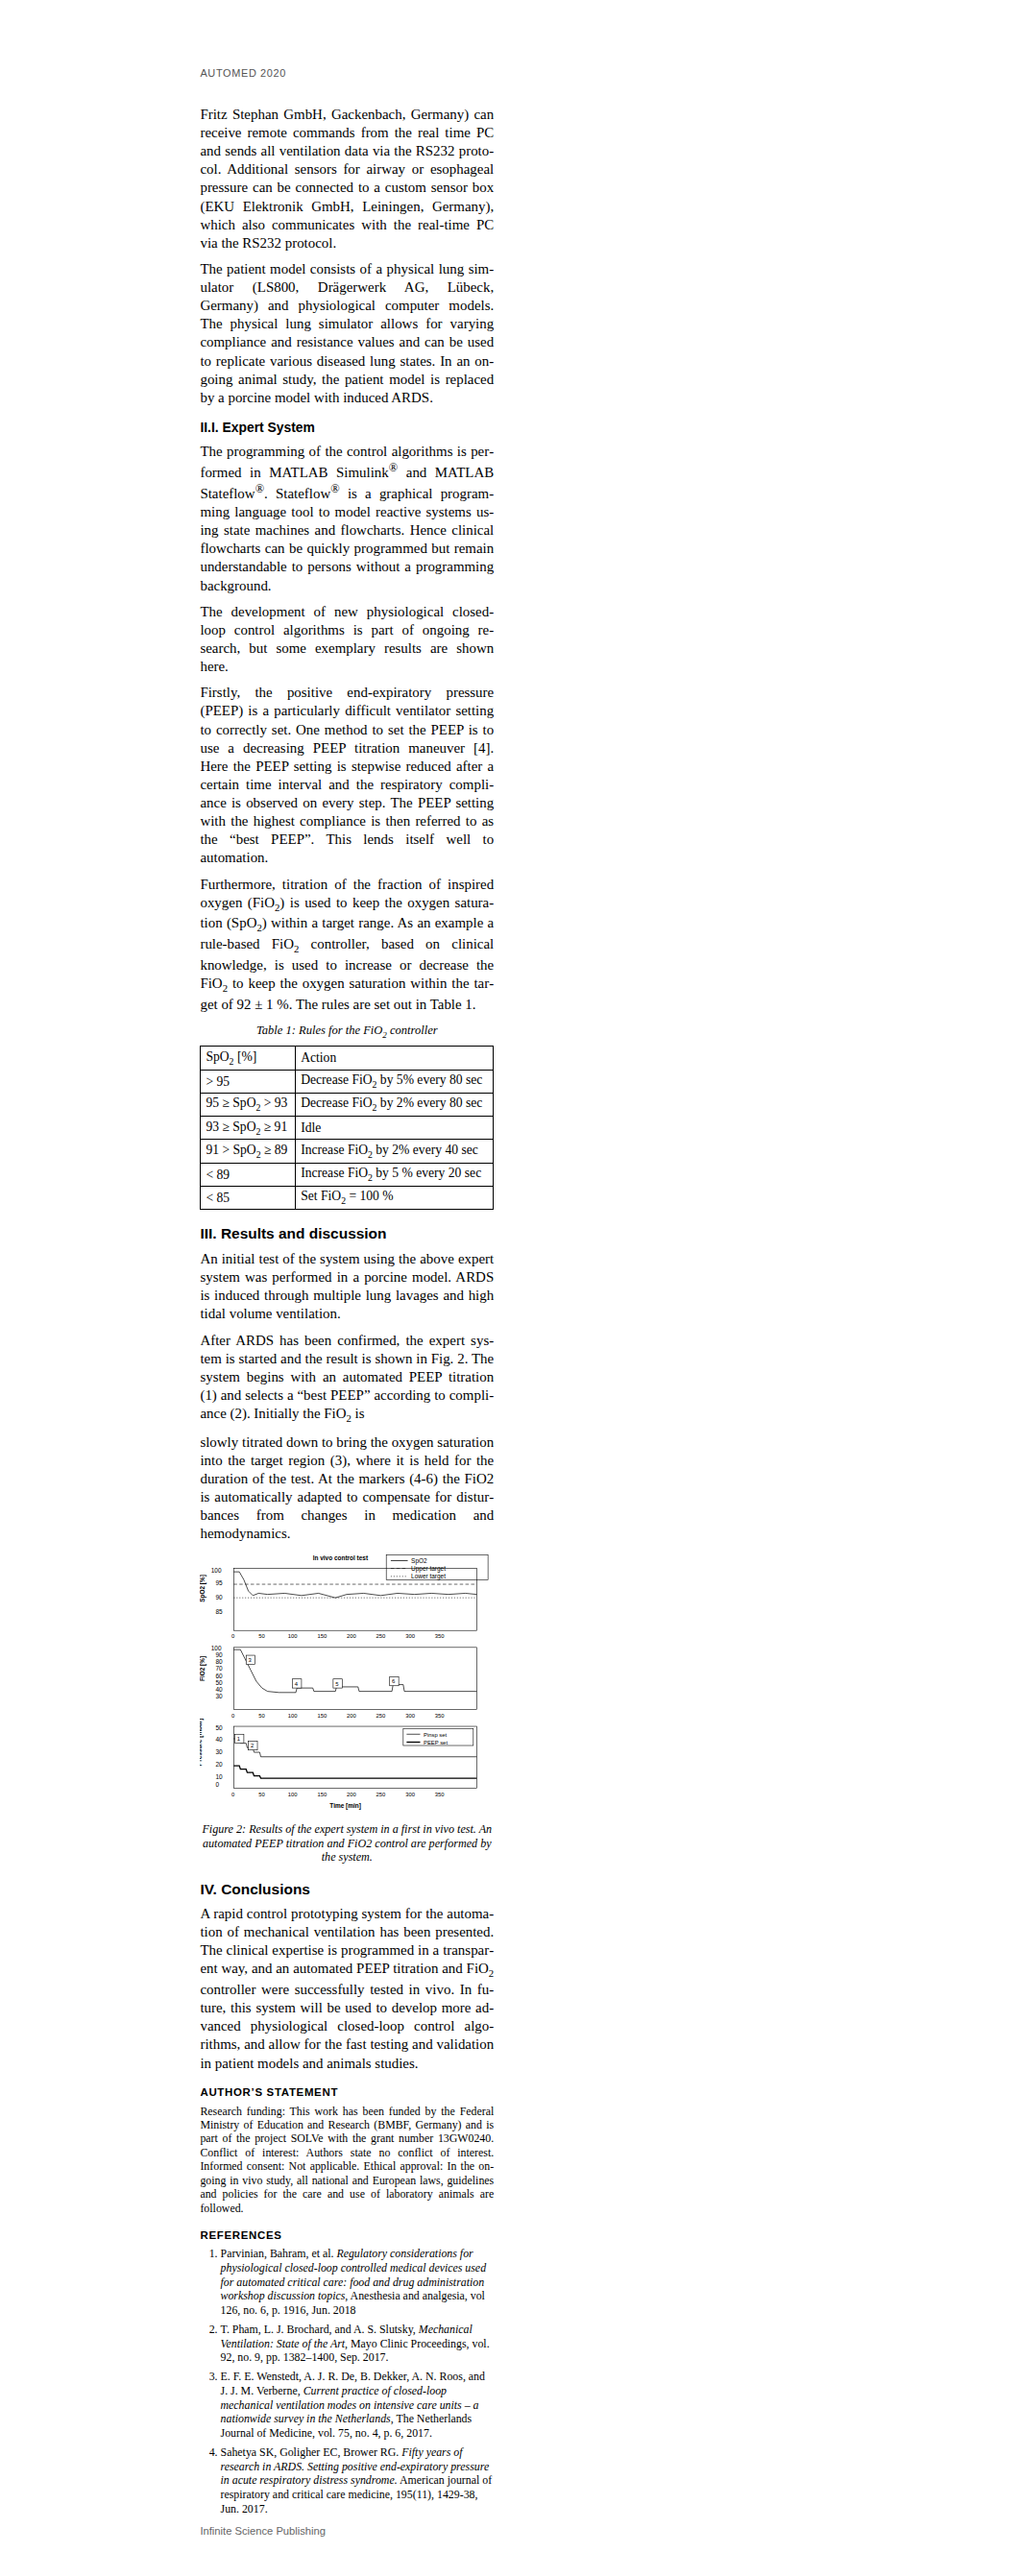AUTOMED 2020
Fritz Stephan GmbH, Gackenbach, Germany) can receive remote commands from the real time PC and sends all ventilation data via the RS232 protocol. Additional sensors for airway or esophageal pressure can be connected to a custom sensor box (EKU Elektronik GmbH, Leiningen, Germany), which also communicates with the real-time PC via the RS232 protocol.
The patient model consists of a physical lung simulator (LS800, Drägerwerk AG, Lübeck, Germany) and physiological computer models. The physical lung simulator allows for varying compliance and resistance values and can be used to replicate various diseased lung states. In an ongoing animal study, the patient model is replaced by a porcine model with induced ARDS.
II.I. Expert System
The programming of the control algorithms is performed in MATLAB Simulink® and MATLAB Stateflow®. Stateflow® is a graphical programming language tool to model reactive systems using state machines and flowcharts. Hence clinical flowcharts can be quickly programmed but remain understandable to persons without a programming background.
The development of new physiological closed-loop control algorithms is part of ongoing research, but some exemplary results are shown here.
Firstly, the positive end-expiratory pressure (PEEP) is a particularly difficult ventilator setting to correctly set. One method to set the PEEP is to use a decreasing PEEP titration maneuver [4]. Here the PEEP setting is stepwise reduced after a certain time interval and the respiratory compliance is observed on every step. The PEEP setting with the highest compliance is then referred to as the “best PEEP”. This lends itself well to automation.
Furthermore, titration of the fraction of inspired oxygen (FiO2) is used to keep the oxygen saturation (SpO2) within a target range. As an example a rule-based FiO2 controller, based on clinical knowledge, is used to increase or decrease the FiO2 to keep the oxygen saturation within the target of 92 ± 1 %. The rules are set out in Table 1.
Table 1: Rules for the FiO2 controller
| SpO 2 [%] | Action |
| --- | --- |
| > 95 | Decrease FiO 2 by 5% every 80 sec |
| 95 ≥ SpO 2 > 93 | Decrease FiO 2 by 2% every 80 sec |
| 93 ≥ SpO 2 ≥ 91 | Idle |
| 91 > SpO 2 ≥ 89 | Increase FiO 2 by 2% every 40 sec |
| < 89 | Increase FiO 2 by 5 % every 20 sec |
| < 85 | Set FiO 2 = 100 % |
III. Results and discussion
An initial test of the system using the above expert system was performed in a porcine model. ARDS is induced through multiple lung lavages and high tidal volume ventilation.
After ARDS has been confirmed, the expert system is started and the result is shown in Fig. 2. The system begins with an automated PEEP titration (1) and selects a “best PEEP” according to compliance (2). Initially the FiO2 is
slowly titrated down to bring the oxygen saturation into the target region (3), where it is held for the duration of the test. At the markers (4-6) the FiO2 is automatically adapted to compensate for disturbances from changes in medication and hemodynamics.
Figure 2: Results of the expert system in a first in vivo test. An automated PEEP titration and FiO2 control are performed by the system.
IV. Conclusions
A rapid control prototyping system for the automation of mechanical ventilation has been presented. The clinical expertise is programmed in a transparent way, and an automated PEEP titration and FiO2 controller were successfully tested in vivo. In future, this system will be used to develop more advanced physiological closed-loop control algorithms, and allow for the fast testing and validation in patient models and animals studies.
AUTHOR’S STATEMENT
Research funding: This work has been funded by the Federal Ministry of Education and Research (BMBF, Germany) and is part of the project SOLVe with the grant number 13GW0240. Conflict of interest: Authors state no conflict of interest. Informed consent: Not applicable. Ethical approval: In the ongoing in vivo study, all national and European laws, guidelines and policies for the care and use of laboratory animals are followed.
REFERENCES
Parvinian, Bahram, et al. Regulatory considerations for physiological closed-loop controlled medical devices used for automated critical care: food and drug administration workshop discussion topics, Anesthesia and analgesia, vol 126, no. 6, p. 1916, Jun. 2018
T. Pham, L. J. Brochard, and A. S. Slutsky, Mechanical Ventilation: State of the Art, Mayo Clinic Proceedings, vol. 92, no. 9, pp. 1382–1400, Sep. 2017.
E. F. E. Wenstedt, A. J. R. De, B. Dekker, A. N. Roos, and J. J. M. Verberne, Current practice of closed-loop mechanical ventilation modes on intensive care units – a nationwide survey in the Netherlands, The Netherlands Journal of Medicine, vol. 75, no. 4, p. 6, 2017.
Sahetya SK, Goligher EC, Brower RG. Fifty years of research in ARDS. Setting positive end-expiratory pressure in acute respiratory distress syndrome. American journal of respiratory and critical care medicine, 195(11), 1429-38, Jun. 2017.
Infinite Science Publishing